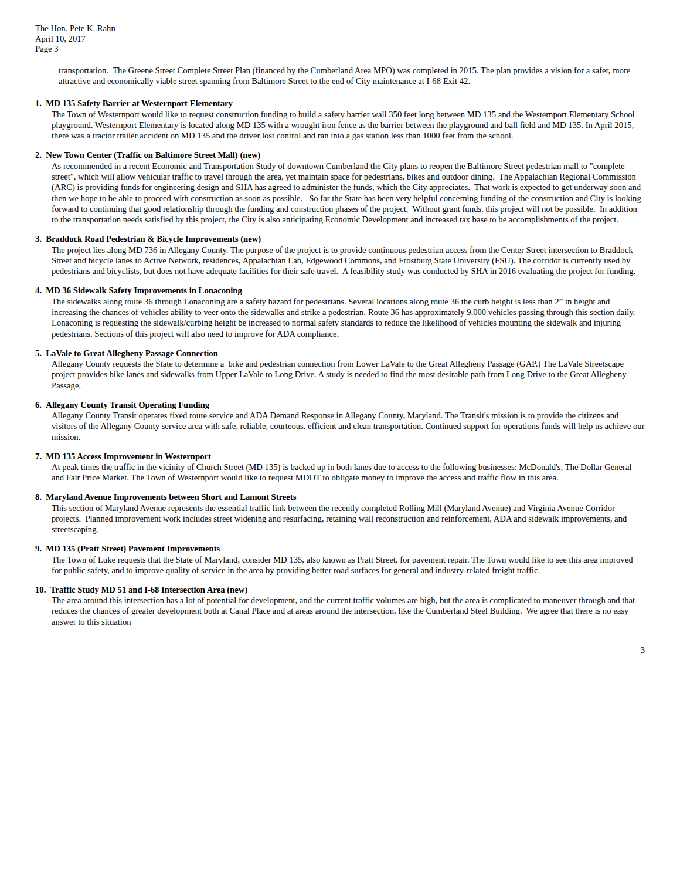The Hon. Pete K. Rahn
April 10, 2017
Page 3
transportation. The Greene Street Complete Street Plan (financed by the Cumberland Area MPO) was completed in 2015. The plan provides a vision for a safer, more attractive and economically viable street spanning from Baltimore Street to the end of City maintenance at I-68 Exit 42.
MD 135 Safety Barrier at Westernport Elementary
The Town of Westernport would like to request construction funding to build a safety barrier wall 350 feet long between MD 135 and the Westernport Elementary School playground. Westernport Elementary is located along MD 135 with a wrought iron fence as the barrier between the playground and ball field and MD 135. In April 2015, there was a tractor trailer accident on MD 135 and the driver lost control and ran into a gas station less than 1000 feet from the school.
New Town Center (Traffic on Baltimore Street Mall) (new)
As recommended in a recent Economic and Transportation Study of downtown Cumberland the City plans to reopen the Baltimore Street pedestrian mall to "complete street", which will allow vehicular traffic to travel through the area, yet maintain space for pedestrians, bikes and outdoor dining. The Appalachian Regional Commission (ARC) is providing funds for engineering design and SHA has agreed to administer the funds, which the City appreciates. That work is expected to get underway soon and then we hope to be able to proceed with construction as soon as possible. So far the State has been very helpful concerning funding of the construction and City is looking forward to continuing that good relationship through the funding and construction phases of the project. Without grant funds, this project will not be possible. In addition to the transportation needs satisfied by this project, the City is also anticipating Economic Development and increased tax base to be accomplishments of the project.
Braddock Road Pedestrian & Bicycle Improvements (new)
The project lies along MD 736 in Allegany County. The purpose of the project is to provide continuous pedestrian access from the Center Street intersection to Braddock Street and bicycle lanes to Active Network, residences, Appalachian Lab, Edgewood Commons, and Frostburg State University (FSU). The corridor is currently used by pedestrians and bicyclists, but does not have adequate facilities for their safe travel. A feasibility study was conducted by SHA in 2016 evaluating the project for funding.
MD 36 Sidewalk Safety Improvements in Lonaconing
The sidewalks along route 36 through Lonaconing are a safety hazard for pedestrians. Several locations along route 36 the curb height is less than 2” in height and increasing the chances of vehicles ability to veer onto the sidewalks and strike a pedestrian. Route 36 has approximately 9,000 vehicles passing through this section daily. Lonaconing is requesting the sidewalk/curbing height be increased to normal safety standards to reduce the likelihood of vehicles mounting the sidewalk and injuring pedestrians. Sections of this project will also need to improve for ADA compliance.
LaVale to Great Allegheny Passage Connection
Allegany County requests the State to determine a bike and pedestrian connection from Lower LaVale to the Great Allegheny Passage (GAP.) The LaVale Streetscape project provides bike lanes and sidewalks from Upper LaVale to Long Drive. A study is needed to find the most desirable path from Long Drive to the Great Allegheny Passage.
Allegany County Transit Operating Funding
Allegany County Transit operates fixed route service and ADA Demand Response in Allegany County, Maryland. The Transit's mission is to provide the citizens and visitors of the Allegany County service area with safe, reliable, courteous, efficient and clean transportation. Continued support for operations funds will help us achieve our mission.
MD 135 Access Improvement in Westernport
At peak times the traffic in the vicinity of Church Street (MD 135) is backed up in both lanes due to access to the following businesses: McDonald's, The Dollar General and Fair Price Market. The Town of Westernport would like to request MDOT to obligate money to improve the access and traffic flow in this area.
Maryland Avenue Improvements between Short and Lamont Streets
This section of Maryland Avenue represents the essential traffic link between the recently completed Rolling Mill (Maryland Avenue) and Virginia Avenue Corridor projects. Planned improvement work includes street widening and resurfacing, retaining wall reconstruction and reinforcement, ADA and sidewalk improvements, and streetscaping.
MD 135 (Pratt Street) Pavement Improvements
The Town of Luke requests that the State of Maryland, consider MD 135, also known as Pratt Street, for pavement repair. The Town would like to see this area improved for public safety, and to improve quality of service in the area by providing better road surfaces for general and industry-related freight traffic.
Traffic Study MD 51 and I-68 Intersection Area (new)
The area around this intersection has a lot of potential for development, and the current traffic volumes are high, but the area is complicated to maneuver through and that reduces the chances of greater development both at Canal Place and at areas around the intersection, like the Cumberland Steel Building. We agree that there is no easy answer to this situation
3